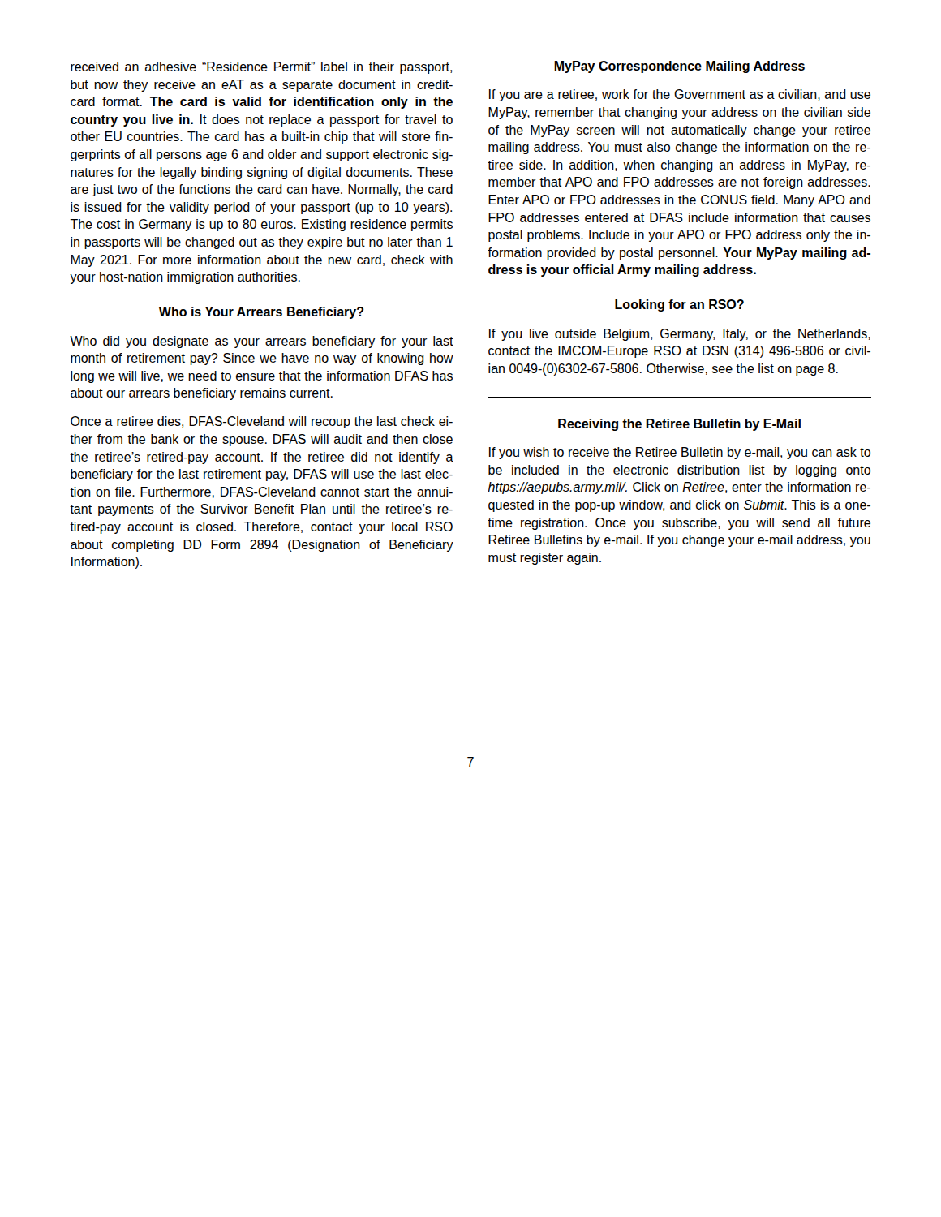received an adhesive “Residence Permit” label in their passport, but now they receive an eAT as a separate document in credit-card format. The card is valid for identification only in the country you live in. It does not replace a passport for travel to other EU countries. The card has a built-in chip that will store fingerprints of all persons age 6 and older and support electronic signatures for the legally binding signing of digital documents. These are just two of the functions the card can have. Normally, the card is issued for the validity period of your passport (up to 10 years). The cost in Germany is up to 80 euros. Existing residence permits in passports will be changed out as they expire but no later than 1 May 2021. For more information about the new card, check with your host-nation immigration authorities.
Who is Your Arrears Beneficiary?
Who did you designate as your arrears beneficiary for your last month of retirement pay? Since we have no way of knowing how long we will live, we need to ensure that the information DFAS has about our arrears beneficiary remains current.
Once a retiree dies, DFAS-Cleveland will recoup the last check either from the bank or the spouse. DFAS will audit and then close the retiree’s retired-pay account. If the retiree did not identify a beneficiary for the last retirement pay, DFAS will use the last election on file. Furthermore, DFAS-Cleveland cannot start the annuitant payments of the Survivor Benefit Plan until the retiree’s retired-pay account is closed. Therefore, contact your local RSO about completing DD Form 2894 (Designation of Beneficiary Information).
MyPay Correspondence Mailing Address
If you are a retiree, work for the Government as a civilian, and use MyPay, remember that changing your address on the civilian side of the MyPay screen will not automatically change your retiree mailing address. You must also change the information on the retiree side. In addition, when changing an address in MyPay, remember that APO and FPO addresses are not foreign addresses. Enter APO or FPO addresses in the CONUS field. Many APO and FPO addresses entered at DFAS include information that causes postal problems. Include in your APO or FPO address only the information provided by postal personnel. Your MyPay mailing address is your official Army mailing address.
Looking for an RSO?
If you live outside Belgium, Germany, Italy, or the Netherlands, contact the IMCOM-Europe RSO at DSN (314) 496-5806 or civilian 0049-(0)6302-67-5806. Otherwise, see the list on page 8.
Receiving the Retiree Bulletin by E-Mail
If you wish to receive the Retiree Bulletin by e-mail, you can ask to be included in the electronic distribution list by logging onto https://aepubs.army.mil/. Click on Retiree, enter the information requested in the pop-up window, and click on Submit. This is a one-time registration. Once you subscribe, you will send all future Retiree Bulletins by e-mail. If you change your e-mail address, you must register again.
7